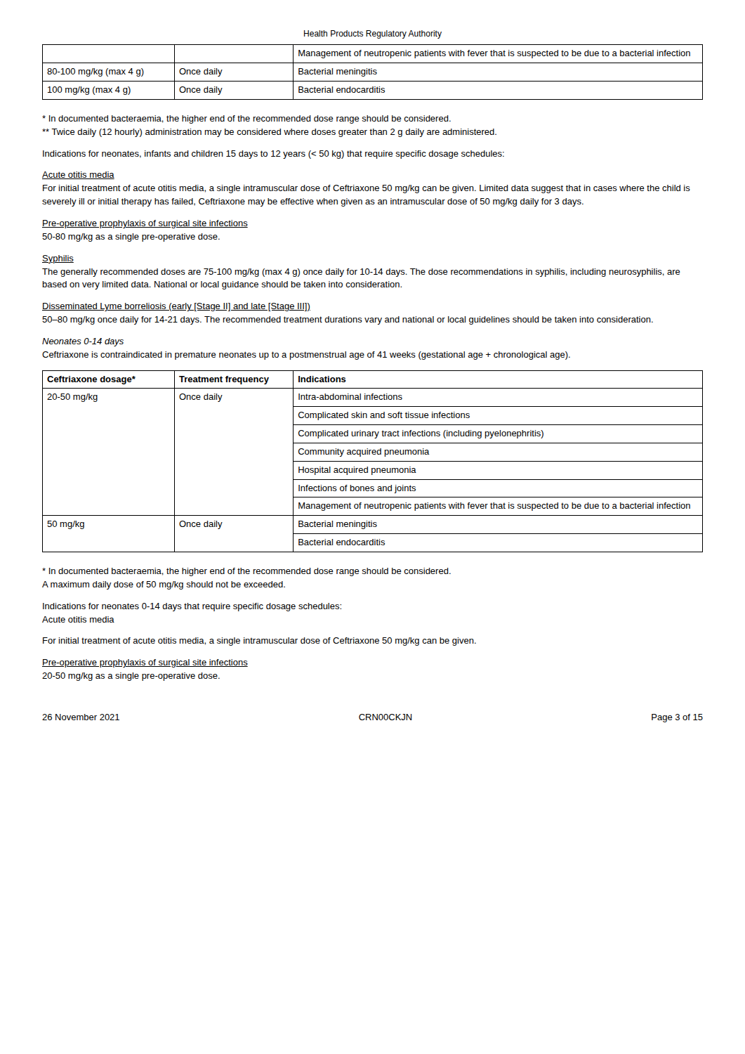Health Products Regulatory Authority
| | | Management of neutropenic patients with fever that is suspected to be due to a bacterial infection |
| 80-100 mg/kg (max 4 g) | Once daily | Bacterial meningitis |
| 100 mg/kg (max 4 g) | Once daily | Bacterial endocarditis |
* In documented bacteraemia, the higher end of the recommended dose range should be considered.
** Twice daily (12 hourly) administration may be considered where doses greater than 2 g daily are administered.
Indications for neonates, infants and children 15 days to 12 years (< 50 kg) that require specific dosage schedules:
Acute otitis media
For initial treatment of acute otitis media, a single intramuscular dose of Ceftriaxone 50 mg/kg can be given. Limited data suggest that in cases where the child is severely ill or initial therapy has failed, Ceftriaxone may be effective when given as an intramuscular dose of 50 mg/kg daily for 3 days.
Pre-operative prophylaxis of surgical site infections
50-80 mg/kg as a single pre-operative dose.
Syphilis
The generally recommended doses are 75-100 mg/kg (max 4 g) once daily for 10-14 days. The dose recommendations in syphilis, including neurosyphilis, are based on very limited data. National or local guidance should be taken into consideration.
Disseminated Lyme borreliosis (early [Stage II] and late [Stage III])
50–80 mg/kg once daily for 14-21 days. The recommended treatment durations vary and national or local guidelines should be taken into consideration.
Neonates 0-14 days
Ceftriaxone is contraindicated in premature neonates up to a postmenstrual age of 41 weeks (gestational age + chronological age).
| Ceftriaxone dosage* | Treatment frequency | Indications |
| --- | --- | --- |
| 20-50 mg/kg | Once daily | Intra-abdominal infections |
| Complicated skin and soft tissue infections |
| Complicated urinary tract infections (including pyelonephritis) |
| Community acquired pneumonia |
| Hospital acquired pneumonia |
| Infections of bones and joints |
| Management of neutropenic patients with fever that is suspected to be due to a bacterial infection |
| 50 mg/kg | Once daily | Bacterial meningitis |
| Bacterial endocarditis |
* In documented bacteraemia, the higher end of the recommended dose range should be considered.
A maximum daily dose of 50 mg/kg should not be exceeded.
Indications for neonates 0-14 days that require specific dosage schedules:
Acute otitis media
For initial treatment of acute otitis media, a single intramuscular dose of Ceftriaxone 50 mg/kg can be given.
Pre-operative prophylaxis of surgical site infections
20-50 mg/kg as a single pre-operative dose.
26 November 2021 CRN00CKJN Page 3 of 15